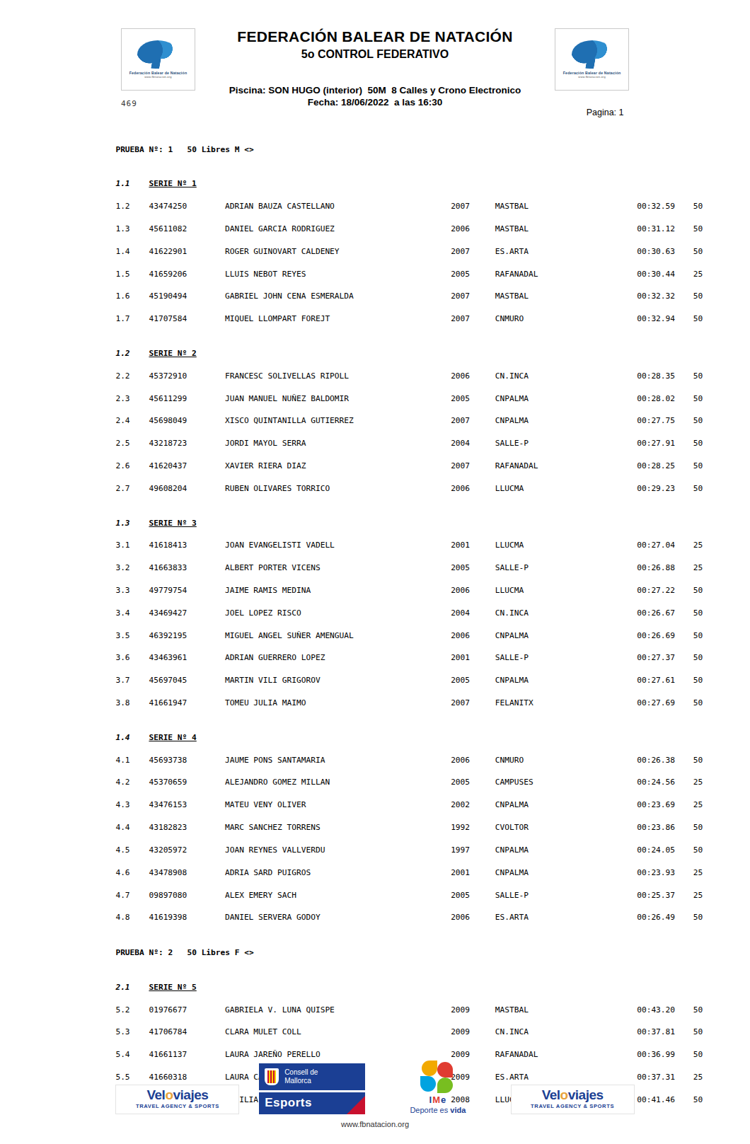Federación Balear de Nataciónwww.fbnatacion.org
Federación Balear de Nataciónwww.fbnatacion.org
FEDERACIÓN BALEAR DE NATACIÓN
5o CONTROL FEDERATIVO
Piscina: SON HUGO (interior) 50M 8 Calles y Crono Electronico
Fecha: 18/06/2022 a las 16:30
469
Pagina: 1
PRUEBA Nº: 1 50 Libres M <>
1.1 SERIE Nº 1
1.243474250 ADRIAN BAUZA CASTELLANO 2007 MASTBAL 00:32.5950
1.345611082 DANIEL GARCIA RODRIGUEZ 2006 MASTBAL 00:31.1250
1.441622901 ROGER GUINOVART CALDENEY 2007 ES.ARTA 00:30.6350
1.541659206 LLUIS NEBOT REYES 2005 RAFANADAL 00:30.4425
1.645190494 GABRIEL JOHN CENA ESMERALDA 2007 MASTBAL 00:32.3250
1.741707584 MIQUEL LLOMPART FOREJT 2007 CNMURO 00:32.9450
1.2 SERIE Nº 2
2.245372910 FRANCESC SOLIVELLAS RIPOLL 2006 CN.INCA 00:28.3550
2.345611299 JUAN MANUEL NUÑEZ BALDOMIR 2005 CNPALMA 00:28.0250
2.445698049 XISCO QUINTANILLA GUTIERREZ 2007 CNPALMA 00:27.7550
2.543218723 JORDI MAYOL SERRA 2004 SALLE-P 00:27.9150
2.641620437 XAVIER RIERA DIAZ 2007 RAFANADAL 00:28.2550
2.749608204 RUBEN OLIVARES TORRICO 2006 LLUCMA 00:29.2350
1.3 SERIE Nº 3
3.141618413 JOAN EVANGELISTI VADELL 2001 LLUCMA 00:27.0425
3.241663833 ALBERT PORTER VICENS 2005 SALLE-P 00:26.8825
3.349779754 JAIME RAMIS MEDINA 2006 LLUCMA 00:27.2250
3.443469427 JOEL LOPEZ RISCO 2004 CN.INCA 00:26.6750
3.546392195 MIGUEL ANGEL SUÑER AMENGUAL 2006 CNPALMA 00:26.6950
3.643463961 ADRIAN GUERRERO LOPEZ 2001 SALLE-P 00:27.3750
3.745697045 MARTIN VILI GRIGOROV 2005 CNPALMA 00:27.6150
3.841661947 TOMEU JULIA MAIMO 2007 FELANITX 00:27.6950
1.4 SERIE Nº 4
4.145693738 JAUME PONS SANTAMARIA 2006 CNMURO 00:26.3850
4.245370659 ALEJANDRO GOMEZ MILLAN 2005 CAMPUSES 00:24.5625
4.343476153 MATEU VENY OLIVER 2002 CNPALMA 00:23.6925
4.443182823 MARC SANCHEZ TORRENS 1992 CVOLTOR 00:23.8650
4.543205972 JOAN REYNES VALLVERDU 1997 CNPALMA 00:24.0550
4.643478908 ADRIA SARD PUIGROS 2001 CNPALMA 00:23.9325
4.709897080 ALEX EMERY SACH 2005 SALLE-P 00:25.3725
4.841619398 DANIEL SERVERA GODOY 2006 ES.ARTA 00:26.4950
PRUEBA Nº: 2 50 Libres F <>
2.1 SERIE Nº 5
5.201976677 GABRIELA V. LUNA QUISPE 2009 MASTBAL 00:43.2050
5.341706784 CLARA MULET COLL 2009 CN.INCA 00:37.8150
5.441661137 LAURA JAREÑO PERELLO 2009 RAFANADAL 00:36.9950
5.541660318 LAURA CABRER SANCHO 2009 ES.ARTA 00:37.3125
5.649606606 CECILIA MARTÍNEZ 2008 LLUCMA 00:41.4650
Vel oviajes
TRAVEL AGENCY & SPORTS
Consell de
Mallorca
Esports
IMe
Deporte es vida
Vel oviajes
TRAVEL AGENCY & SPORTS
www.fbnatacion.org